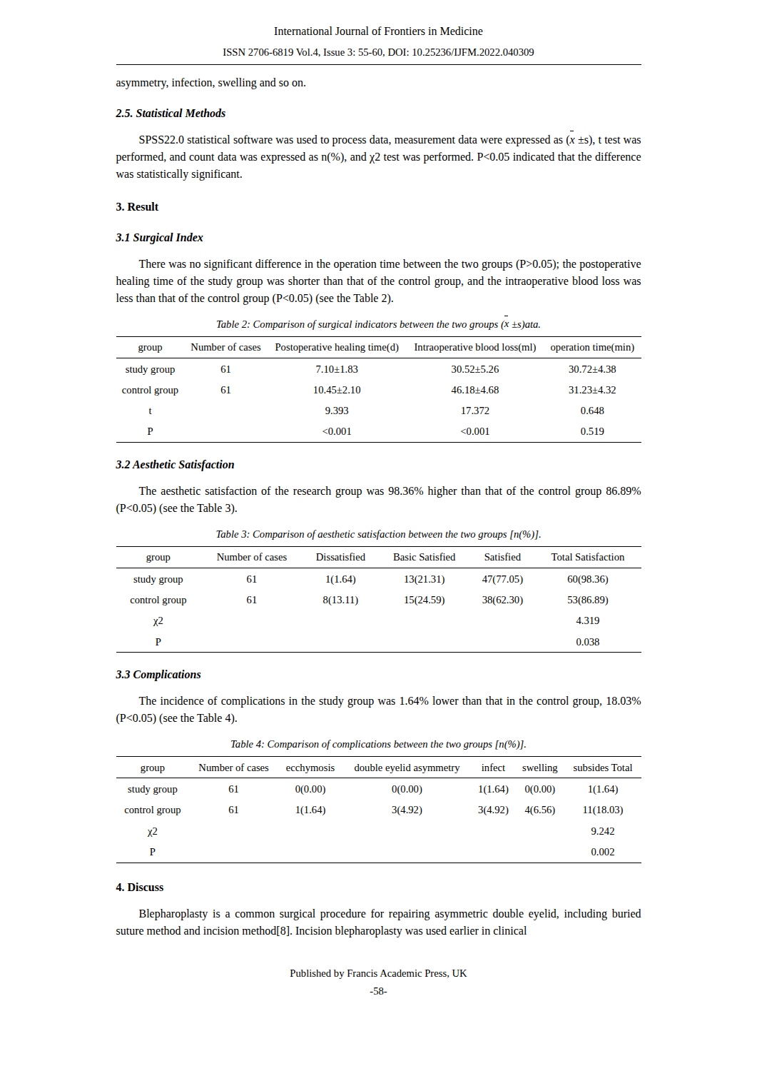International Journal of Frontiers in Medicine
ISSN 2706-6819 Vol.4, Issue 3: 55-60, DOI: 10.25236/IJFM.2022.040309
asymmetry, infection, swelling and so on.
2.5. Statistical Methods
SPSS22.0 statistical software was used to process data, measurement data were expressed as (x ±s), t test was performed, and count data was expressed as n(%), and χ2 test was performed. P<0.05 indicated that the difference was statistically significant.
3. Result
3.1 Surgical Index
There was no significant difference in the operation time between the two groups (P>0.05); the postoperative healing time of the study group was shorter than that of the control group, and the intraoperative blood loss was less than that of the control group (P<0.05) (see the Table 2).
Table 2: Comparison of surgical indicators between the two groups ( x ±s)ata.
| group | Number of cases | Postoperative healing time(d) | Intraoperative blood loss(ml) | operation time(min) |
| --- | --- | --- | --- | --- |
| study group | 61 | 7.10±1.83 | 30.52±5.26 | 30.72±4.38 |
| control group | 61 | 10.45±2.10 | 46.18±4.68 | 31.23±4.32 |
| t | | 9.393 | 17.372 | 0.648 |
| P | | <0.001 | <0.001 | 0.519 |
3.2 Aesthetic Satisfaction
The aesthetic satisfaction of the research group was 98.36% higher than that of the control group 86.89% (P<0.05) (see the Table 3).
Table 3: Comparison of aesthetic satisfaction between the two groups [n(%)].
| group | Number of cases | Dissatisfied | Basic Satisfied | Satisfied | Total Satisfaction |
| --- | --- | --- | --- | --- | --- |
| study group | 61 | 1(1.64) | 13(21.31) | 47(77.05) | 60(98.36) |
| control group | 61 | 8(13.11) | 15(24.59) | 38(62.30) | 53(86.89) |
| χ2 | | | | | 4.319 |
| P | | | | | 0.038 |
3.3 Complications
The incidence of complications in the study group was 1.64% lower than that in the control group, 18.03% (P<0.05) (see the Table 4).
Table 4: Comparison of complications between the two groups [n(%)].
| group | Number of cases | ecchymosis | double eyelid asymmetry | infect | swelling | subsides Total |
| --- | --- | --- | --- | --- | --- | --- |
| study group | 61 | 0(0.00) | 0(0.00) | 1(1.64) | 0(0.00) | 1(1.64) |
| control group | 61 | 1(1.64) | 3(4.92) | 3(4.92) | 4(6.56) | 11(18.03) |
| χ2 | | | | | | 9.242 |
| P | | | | | | 0.002 |
4. Discuss
Blepharoplasty is a common surgical procedure for repairing asymmetric double eyelid, including buried suture method and incision method[8]. Incision blepharoplasty was used earlier in clinical
Published by Francis Academic Press, UK
-58-